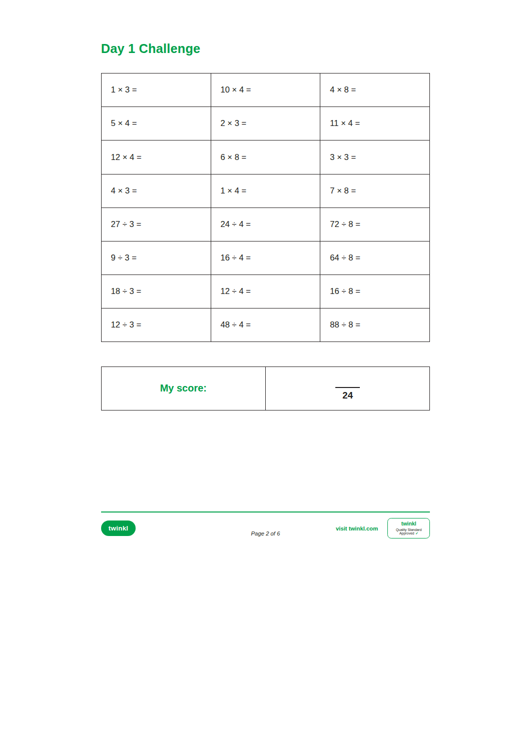Day 1 Challenge
| 1 × 3 = | 10 × 4 = | 4 × 8 = |
| 5 × 4 = | 2 × 3 = | 11 × 4 = |
| 12 × 4 = | 6 × 8 = | 3 × 3 = |
| 4 × 3 = | 1 × 4 = | 7 × 8 = |
| 27 ÷ 3 = | 24 ÷ 4 = | 72 ÷ 8 = |
| 9 ÷ 3 = | 16 ÷ 4 = | 64 ÷ 8 = |
| 18 ÷ 3 = | 12 ÷ 4 = | 16 ÷ 8 = |
| 12 ÷ 3 = | 48 ÷ 4 = | 88 ÷ 8 = |
| My score: | 24 |
Page 2 of 6
twinkl
visit twinkl.com
twinkl Quality Standard
Approved ✓